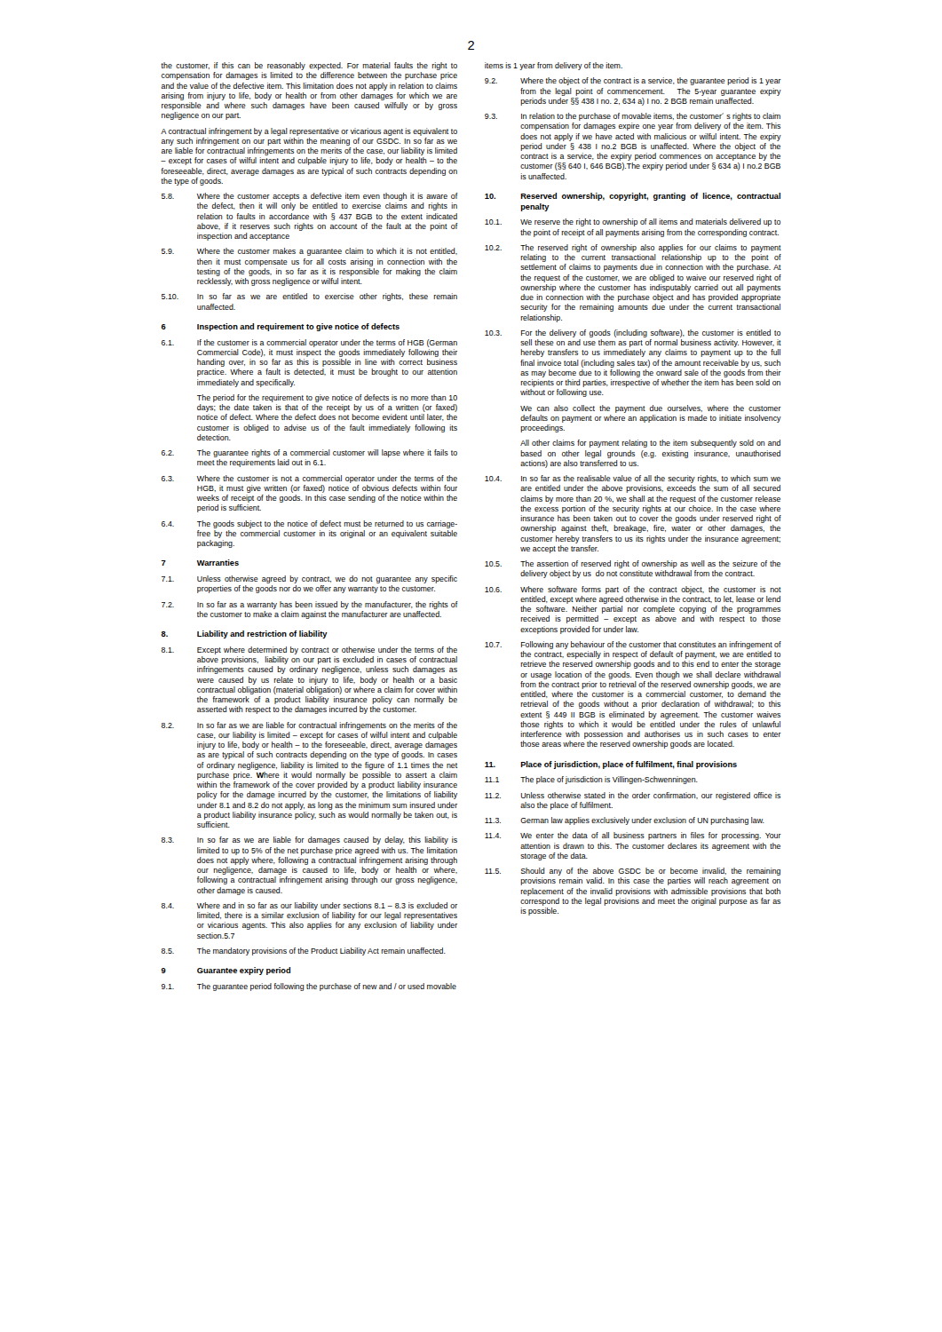2
the customer, if this can be reasonably expected. For material faults the right to compensation for damages is limited to the difference between the purchase price and the value of the defective item. This limitation does not apply in relation to claims arising from injury to life, body or health or from other damages for which we are responsible and where such damages have been caused wilfully or by gross negligence on our part.
A contractual infringement by a legal representative or vicarious agent is equivalent to any such infringement on our part within the meaning of our GSDC. In so far as we are liable for contractual infringements on the merits of the case, our liability is limited – except for cases of wilful intent and culpable injury to life, body or health – to the foreseeable, direct, average damages as are typical of such contracts depending on the type of goods.
5.8.
Where the customer accepts a defective item even though it is aware of the defect, then it will only be entitled to exercise claims and rights in relation to faults in accordance with § 437 BGB to the extent indicated above, if it reserves such rights on account of the fault at the point of inspection and acceptance
5.9.
Where the customer makes a guarantee claim to which it is not entitled, then it must compensate us for all costs arising in connection with the testing of the goods, in so far as it is responsible for making the claim recklessly, with gross negligence or wilful intent.
5.10.
In so far as we are entitled to exercise other rights, these remain unaffected.
6
Inspection and requirement to give notice of defects
6.1.
If the customer is a commercial operator under the terms of HGB (German Commercial Code), it must inspect the goods immediately following their handing over, in so far as this is possible in line with correct business practice. Where a fault is detected, it must be brought to our attention immediately and specifically.
The period for the requirement to give notice of defects is no more than 10 days; the date taken is that of the receipt by us of a written (or faxed) notice of defect. Where the defect does not become evident until later, the customer is obliged to advise us of the fault immediately following its detection.
6.2.
The guarantee rights of a commercial customer will lapse where it fails to meet the requirements laid out in 6.1.
6.3.
Where the customer is not a commercial operator under the terms of the HGB, it must give written (or faxed) notice of obvious defects within four weeks of receipt of the goods. In this case sending of the notice within the period is sufficient.
6.4.
The goods subject to the notice of defect must be returned to us carriage-free by the commercial customer in its original or an equivalent suitable packaging.
7
Warranties
7.1.
Unless otherwise agreed by contract, we do not guarantee any specific properties of the goods nor do we offer any warranty to the customer.
7.2.
In so far as a warranty has been issued by the manufacturer, the rights of the customer to make a claim against the manufacturer are unaffected.
8.
Liability and restriction of liability
8.1.
Except where determined by contract or otherwise under the terms of the above provisions, liability on our part is excluded in cases of contractual infringements caused by ordinary negligence, unless such damages as were caused by us relate to injury to life, body or health or a basic contractual obligation (material obligation) or where a claim for cover within the framework of a product liability insurance policy can normally be asserted with respect to the damages incurred by the customer.
8.2.
In so far as we are liable for contractual infringements on the merits of the case, our liability is limited – except for cases of wilful intent and culpable injury to life, body or health – to the foreseeable, direct, average damages as are typical of such contracts depending on the type of goods. In cases of ordinary negligence, liability is limited to the figure of 1.1 times the net purchase price. Where it would normally be possible to assert a claim within the framework of the cover provided by a product liability insurance policy for the damage incurred by the customer, the limitations of liability under 8.1 and 8.2 do not apply, as long as the minimum sum insured under a product liability insurance policy, such as would normally be taken out, is sufficient.
8.3.
In so far as we are liable for damages caused by delay, this liability is limited to up to 5% of the net purchase price agreed with us. The limitation does not apply where, following a contractual infringement arising through our negligence, damage is caused to life, body or health or where, following a contractual infringement arising through our gross negligence, other damage is caused.
8.4.
Where and in so far as our liability under sections 8.1 – 8.3 is excluded or limited, there is a similar exclusion of liability for our legal representatives or vicarious agents. This also applies for any exclusion of liability under section.5.7
8.5.
The mandatory provisions of the Product Liability Act remain unaffected.
9
Guarantee expiry period
9.1.
The guarantee period following the purchase of new and / or used movable
items is 1 year from delivery of the item.
9.2.
Where the object of the contract is a service, the guarantee period is 1 year from the legal point of commencement. The 5-year guarantee expiry periods under §§ 438 I no. 2, 634 a) I no. 2 BGB remain unaffected.
9.3.
In relation to the purchase of movable items, the customer´ s rights to claim compensation for damages expire one year from delivery of the item. This does not apply if we have acted with malicious or wilful intent. The expiry period under § 438 I no.2 BGB is unaffected. Where the object of the contract is a service, the expiry period commences on acceptance by the customer (§§ 640 I, 646 BGB).The expiry period under § 634 a) I no.2 BGB is unaffected.
10.
Reserved ownership, copyright, granting of licence, contractual penalty
10.1.
We reserve the right to ownership of all items and materials delivered up to the point of receipt of all payments arising from the corresponding contract.
10.2.
The reserved right of ownership also applies for our claims to payment relating to the current transactional relationship up to the point of settlement of claims to payments due in connection with the purchase. At the request of the customer, we are obliged to waive our reserved right of ownership where the customer has indisputably carried out all payments due in connection with the purchase object and has provided appropriate security for the remaining amounts due under the current transactional relationship.
10.3.
For the delivery of goods (including software), the customer is entitled to sell these on and use them as part of normal business activity. However, it hereby transfers to us immediately any claims to payment up to the full final invoice total (including sales tax) of the amount receivable by us, such as may become due to it following the onward sale of the goods from their recipients or third parties, irrespective of whether the item has been sold on without or following use.
We can also collect the payment due ourselves, where the customer defaults on payment or where an application is made to initiate insolvency proceedings.
All other claims for payment relating to the item subsequently sold on and based on other legal grounds (e.g. existing insurance, unauthorised actions) are also transferred to us.
10.4.
In so far as the realisable value of all the security rights, to which sum we are entitled under the above provisions, exceeds the sum of all secured claims by more than 20 %, we shall at the request of the customer release the excess portion of the security rights at our choice. In the case where insurance has been taken out to cover the goods under reserved right of ownership against theft, breakage, fire, water or other damages, the customer hereby transfers to us its rights under the insurance agreement; we accept the transfer.
10.5.
The assertion of reserved right of ownership as well as the seizure of the delivery object by us do not constitute withdrawal from the contract.
10.6.
Where software forms part of the contract object, the customer is not entitled, except where agreed otherwise in the contract, to let, lease or lend the software. Neither partial nor complete copying of the programmes received is permitted – except as above and with respect to those exceptions provided for under law.
10.7.
Following any behaviour of the customer that constitutes an infringement of the contract, especially in respect of default of payment, we are entitled to retrieve the reserved ownership goods and to this end to enter the storage or usage location of the goods. Even though we shall declare withdrawal from the contract prior to retrieval of the reserved ownership goods, we are entitled, where the customer is a commercial customer, to demand the retrieval of the goods without a prior declaration of withdrawal; to this extent § 449 II BGB is eliminated by agreement. The customer waives those rights to which it would be entitled under the rules of unlawful interference with possession and authorises us in such cases to enter those areas where the reserved ownership goods are located.
11.
Place of jurisdiction, place of fulfilment, final provisions
11.1
The place of jurisdiction is Villingen-Schwenningen.
11.2.
Unless otherwise stated in the order confirmation, our registered office is also the place of fulfilment.
11.3.
German law applies exclusively under exclusion of UN purchasing law.
11.4.
We enter the data of all business partners in files for processing. Your attention is drawn to this. The customer declares its agreement with the storage of the data.
11.5.
Should any of the above GSDC be or become invalid, the remaining provisions remain valid. In this case the parties will reach agreement on replacement of the invalid provisions with admissible provisions that both correspond to the legal provisions and meet the original purpose as far as is possible.